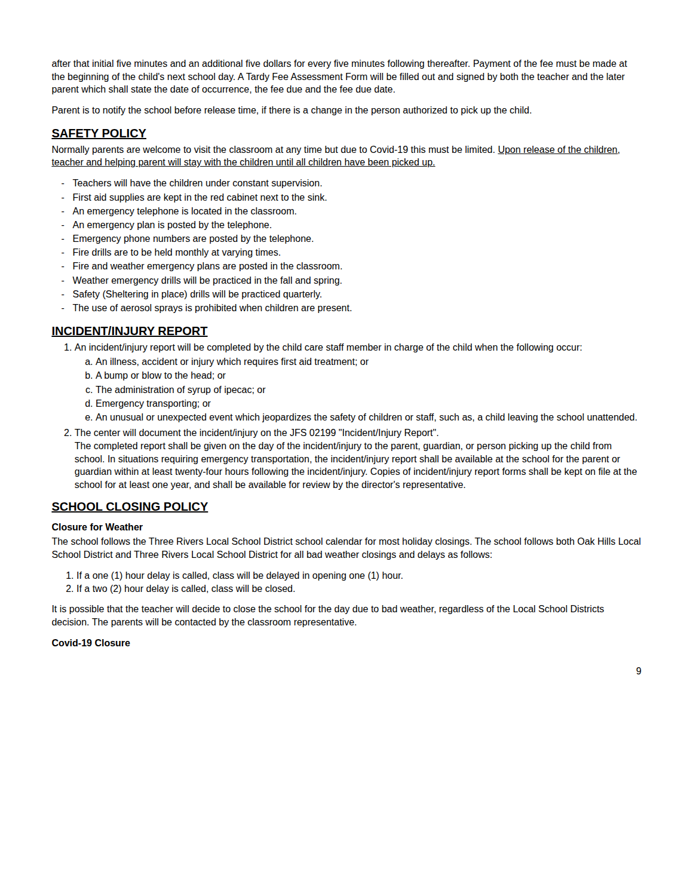after that initial five minutes and an additional five dollars for every five minutes following thereafter. Payment of the fee must be made at the beginning of the child's next school day. A Tardy Fee Assessment Form will be filled out and signed by both the teacher and the later parent which shall state the date of occurrence, the fee due and the fee due date.
Parent is to notify the school before release time, if there is a change in the person authorized to pick up the child.
SAFETY POLICY
Normally parents are welcome to visit the classroom at any time but due to Covid-19 this must be limited. Upon release of the children, teacher and helping parent will stay with the children until all children have been picked up.
Teachers will have the children under constant supervision.
First aid supplies are kept in the red cabinet next to the sink.
An emergency telephone is located in the classroom.
An emergency plan is posted by the telephone.
Emergency phone numbers are posted by the telephone.
Fire drills are to be held monthly at varying times.
Fire and weather emergency plans are posted in the classroom.
Weather emergency drills will be practiced in the fall and spring.
Safety (Sheltering in place) drills will be practiced quarterly.
The use of aerosol sprays is prohibited when children are present.
INCIDENT/INJURY REPORT
An incident/injury report will be completed by the child care staff member in charge of the child when the following occur:
An illness, accident or injury which requires first aid treatment; or
A bump or blow to the head; or
The administration of syrup of ipecac; or
Emergency transporting; or
An unusual or unexpected event which jeopardizes the safety of children or staff, such as, a child leaving the school unattended.
The center will document the incident/injury on the JFS 02199 "Incident/Injury Report".
The completed report shall be given on the day of the incident/injury to the parent, guardian, or person picking up the child from school. In situations requiring emergency transportation, the incident/injury report shall be available at the school for the parent or guardian within at least twenty-four hours following the incident/injury. Copies of incident/injury report forms shall be kept on file at the school for at least one year, and shall be available for review by the director's representative.
SCHOOL CLOSING POLICY
Closure for Weather
The school follows the Three Rivers Local School District school calendar for most holiday closings. The school follows both Oak Hills Local School District and Three Rivers Local School District for all bad weather closings and delays as follows:
If a one (1) hour delay is called, class will be delayed in opening one (1) hour.
If a two (2) hour delay is called, class will be closed.
It is possible that the teacher will decide to close the school for the day due to bad weather, regardless of the Local School Districts decision. The parents will be contacted by the classroom representative.
Covid-19 Closure
9